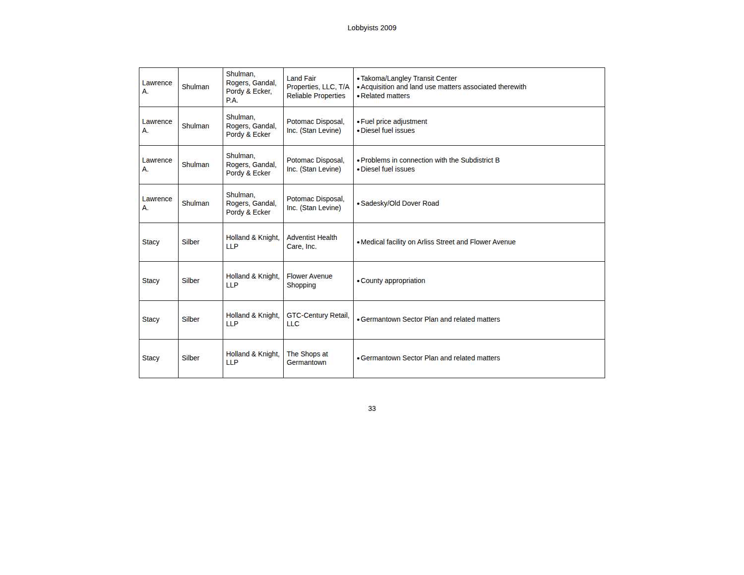Lobbyists 2009
| Lawrence A. | Shulman | Shulman, Rogers, Gandal, Pordy & Ecker, P.A. | Land Fair Properties, LLC, T/A Reliable Properties | Takoma/Langley Transit Center Acquisition and land use matters associated therewith Related matters |
| Lawrence A. | Shulman | Shulman, Rogers, Gandal, Pordy & Ecker | Potomac Disposal, Inc. (Stan Levine) | Fuel price adjustment Diesel fuel issues |
| Lawrence A. | Shulman | Shulman, Rogers, Gandal, Pordy & Ecker | Potomac Disposal, Inc. (Stan Levine) | Problems in connection with the Subdistrict B Diesel fuel issues |
| Lawrence A. | Shulman | Shulman, Rogers, Gandal, Pordy & Ecker | Potomac Disposal, Inc. (Stan Levine) | Sadesky/Old Dover Road |
| Stacy | Silber | Holland & Knight, LLP | Adventist Health Care, Inc. | Medical facility on Arliss Street and Flower Avenue |
| Stacy | Silber | Holland & Knight, LLP | Flower Avenue Shopping | County appropriation |
| Stacy | Silber | Holland & Knight, LLP | GTC-Century Retail, LLC | Germantown Sector Plan and related matters |
| Stacy | Silber | Holland & Knight, LLP | The Shops at Germantown | Germantown Sector Plan and related matters |
33